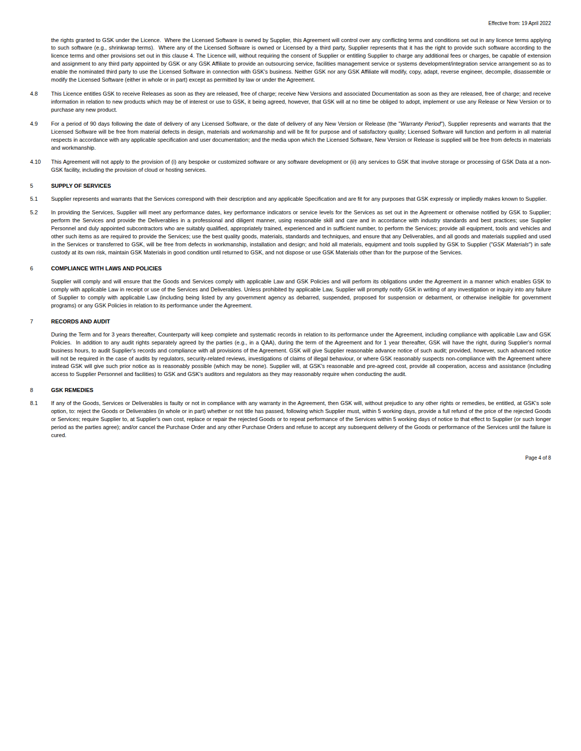Effective from: 19 April 2022
the rights granted to GSK under the Licence. Where the Licensed Software is owned by Supplier, this Agreement will control over any conflicting terms and conditions set out in any licence terms applying to such software (e.g., shrinkwrap terms). Where any of the Licensed Software is owned or Licensed by a third party, Supplier represents that it has the right to provide such software according to the licence terms and other provisions set out in this clause 4. The Licence will, without requiring the consent of Supplier or entitling Supplier to charge any additional fees or charges, be capable of extension and assignment to any third party appointed by GSK or any GSK Affiliate to provide an outsourcing service, facilities management service or systems development/integration service arrangement so as to enable the nominated third party to use the Licensed Software in connection with GSK's business. Neither GSK nor any GSK Affiliate will modify, copy, adapt, reverse engineer, decompile, disassemble or modify the Licensed Software (either in whole or in part) except as permitted by law or under the Agreement.
4.8
This Licence entitles GSK to receive Releases as soon as they are released, free of charge; receive New Versions and associated Documentation as soon as they are released, free of charge; and receive information in relation to new products which may be of interest or use to GSK, it being agreed, however, that GSK will at no time be obliged to adopt, implement or use any Release or New Version or to purchase any new product.
4.9
For a period of 90 days following the date of delivery of any Licensed Software, or the date of delivery of any New Version or Release (the "Warranty Period"), Supplier represents and warrants that the Licensed Software will be free from material defects in design, materials and workmanship and will be fit for purpose and of satisfactory quality; Licensed Software will function and perform in all material respects in accordance with any applicable specification and user documentation; and the media upon which the Licensed Software, New Version or Release is supplied will be free from defects in materials and workmanship.
4.10
This Agreement will not apply to the provision of (i) any bespoke or customized software or any software development or (ii) any services to GSK that involve storage or processing of GSK Data at a non-GSK facility, including the provision of cloud or hosting services.
5
SUPPLY OF SERVICES
5.1
Supplier represents and warrants that the Services correspond with their description and any applicable Specification and are fit for any purposes that GSK expressly or impliedly makes known to Supplier.
5.2
In providing the Services, Supplier will meet any performance dates, key performance indicators or service levels for the Services as set out in the Agreement or otherwise notified by GSK to Supplier; perform the Services and provide the Deliverables in a professional and diligent manner, using reasonable skill and care and in accordance with industry standards and best practices; use Supplier Personnel and duly appointed subcontractors who are suitably qualified, appropriately trained, experienced and in sufficient number, to perform the Services; provide all equipment, tools and vehicles and other such items as are required to provide the Services; use the best quality goods, materials, standards and techniques, and ensure that any Deliverables, and all goods and materials supplied and used in the Services or transferred to GSK, will be free from defects in workmanship, installation and design; and hold all materials, equipment and tools supplied by GSK to Supplier ("GSK Materials") in safe custody at its own risk, maintain GSK Materials in good condition until returned to GSK, and not dispose or use GSK Materials other than for the purpose of the Services.
6
COMPLIANCE WITH LAWS AND POLICIES
Supplier will comply and will ensure that the Goods and Services comply with applicable Law and GSK Policies and will perform its obligations under the Agreement in a manner which enables GSK to comply with applicable Law in receipt or use of the Services and Deliverables. Unless prohibited by applicable Law, Supplier will promptly notify GSK in writing of any investigation or inquiry into any failure of Supplier to comply with applicable Law (including being listed by any government agency as debarred, suspended, proposed for suspension or debarment, or otherwise ineligible for government programs) or any GSK Policies in relation to its performance under the Agreement.
7
RECORDS AND AUDIT
During the Term and for 3 years thereafter, Counterparty will keep complete and systematic records in relation to its performance under the Agreement, including compliance with applicable Law and GSK Policies. In addition to any audit rights separately agreed by the parties (e.g., in a QAA), during the term of the Agreement and for 1 year thereafter, GSK will have the right, during Supplier's normal business hours, to audit Supplier's records and compliance with all provisions of the Agreement. GSK will give Supplier reasonable advance notice of such audit; provided, however, such advanced notice will not be required in the case of audits by regulators, security-related reviews, investigations of claims of illegal behaviour, or where GSK reasonably suspects non-compliance with the Agreement where instead GSK will give such prior notice as is reasonably possible (which may be none). Supplier will, at GSK's reasonable and pre-agreed cost, provide all cooperation, access and assistance (including access to Supplier Personnel and facilities) to GSK and GSK's auditors and regulators as they may reasonably require when conducting the audit.
8
GSK REMEDIES
8.1
If any of the Goods, Services or Deliverables is faulty or not in compliance with any warranty in the Agreement, then GSK will, without prejudice to any other rights or remedies, be entitled, at GSK's sole option, to: reject the Goods or Deliverables (in whole or in part) whether or not title has passed, following which Supplier must, within 5 working days, provide a full refund of the price of the rejected Goods or Services; require Supplier to, at Supplier's own cost, replace or repair the rejected Goods or to repeat performance of the Services within 5 working days of notice to that effect to Supplier (or such longer period as the parties agree); and/or cancel the Purchase Order and any other Purchase Orders and refuse to accept any subsequent delivery of the Goods or performance of the Services until the failure is cured.
Page 4 of 8